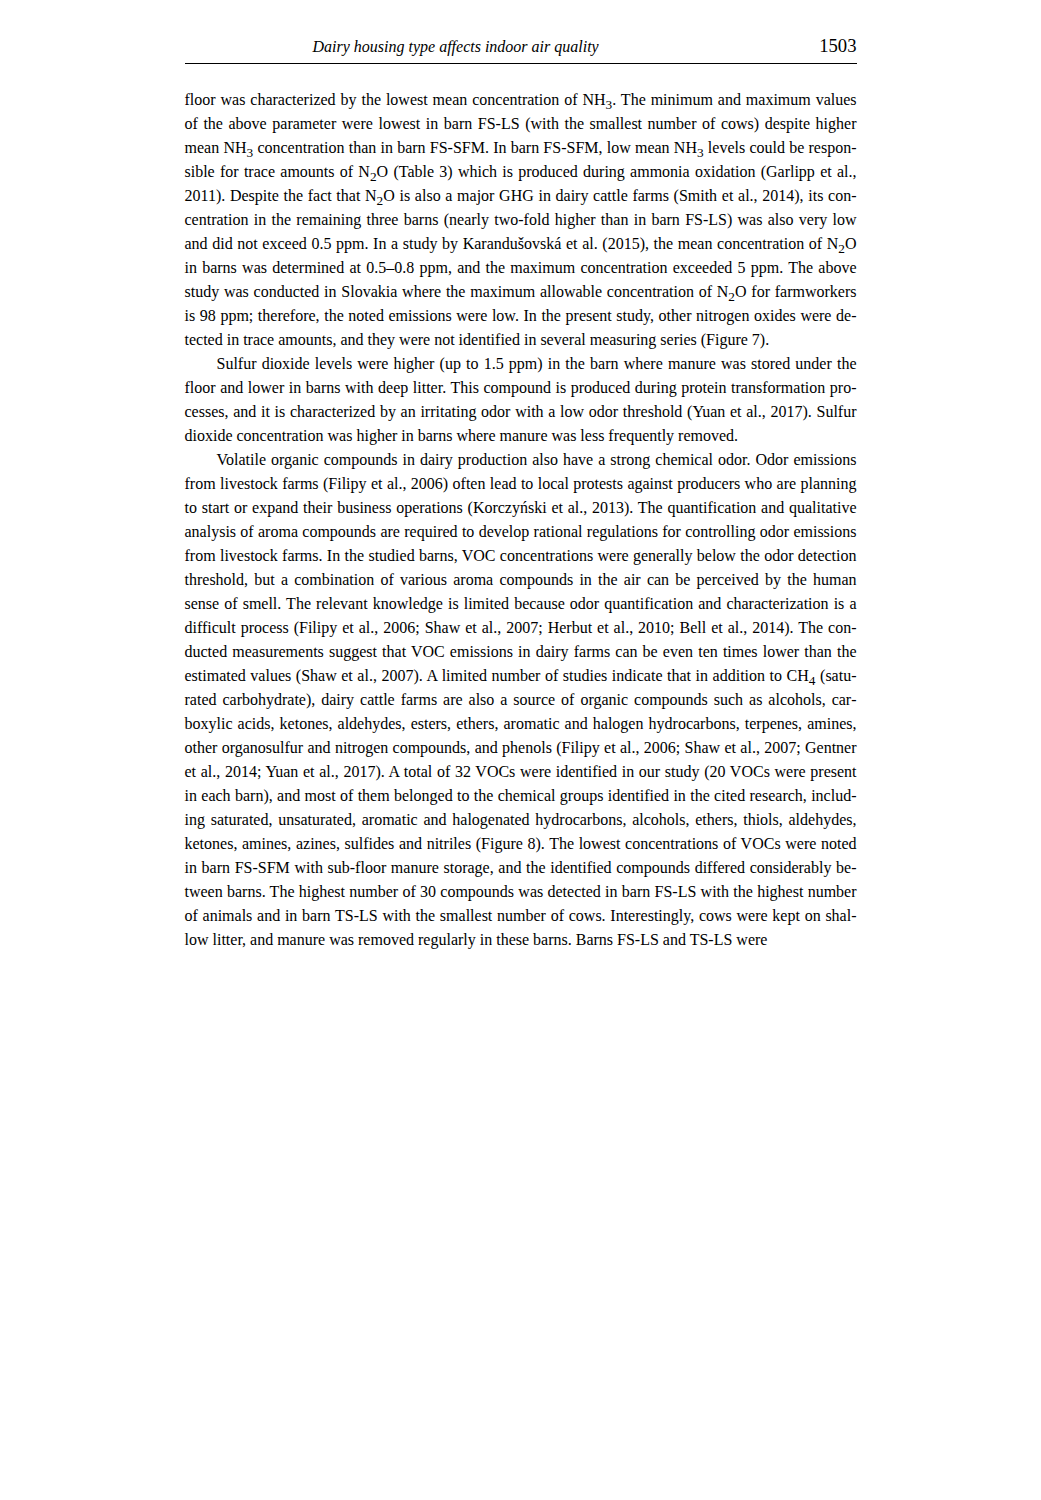Dairy housing type affects indoor air quality
1503
floor was characterized by the lowest mean concentration of NH3. The minimum and maximum values of the above parameter were lowest in barn FS-LS (with the smallest number of cows) despite higher mean NH3 concentration than in barn FS-SFM. In barn FS-SFM, low mean NH3 levels could be responsible for trace amounts of N2O (Table 3) which is produced during ammonia oxidation (Garlipp et al., 2011). Despite the fact that N2O is also a major GHG in dairy cattle farms (Smith et al., 2014), its concentration in the remaining three barns (nearly two-fold higher than in barn FS-LS) was also very low and did not exceed 0.5 ppm. In a study by Karandušovská et al. (2015), the mean concentration of N2O in barns was determined at 0.5–0.8 ppm, and the maximum concentration exceeded 5 ppm. The above study was conducted in Slovakia where the maximum allowable concentration of N2O for farmworkers is 98 ppm; therefore, the noted emissions were low. In the present study, other nitrogen oxides were detected in trace amounts, and they were not identified in several measuring series (Figure 7).
Sulfur dioxide levels were higher (up to 1.5 ppm) in the barn where manure was stored under the floor and lower in barns with deep litter. This compound is produced during protein transformation processes, and it is characterized by an irritating odor with a low odor threshold (Yuan et al., 2017). Sulfur dioxide concentration was higher in barns where manure was less frequently removed.
Volatile organic compounds in dairy production also have a strong chemical odor. Odor emissions from livestock farms (Filipy et al., 2006) often lead to local protests against producers who are planning to start or expand their business operations (Korczyński et al., 2013). The quantification and qualitative analysis of aroma compounds are required to develop rational regulations for controlling odor emissions from livestock farms. In the studied barns, VOC concentrations were generally below the odor detection threshold, but a combination of various aroma compounds in the air can be perceived by the human sense of smell. The relevant knowledge is limited because odor quantification and characterization is a difficult process (Filipy et al., 2006; Shaw et al., 2007; Herbut et al., 2010; Bell et al., 2014). The conducted measurements suggest that VOC emissions in dairy farms can be even ten times lower than the estimated values (Shaw et al., 2007). A limited number of studies indicate that in addition to CH4 (saturated carbohydrate), dairy cattle farms are also a source of organic compounds such as alcohols, carboxylic acids, ketones, aldehydes, esters, ethers, aromatic and halogen hydrocarbons, terpenes, amines, other organosulfur and nitrogen compounds, and phenols (Filipy et al., 2006; Shaw et al., 2007; Gentner et al., 2014; Yuan et al., 2017). A total of 32 VOCs were identified in our study (20 VOCs were present in each barn), and most of them belonged to the chemical groups identified in the cited research, including saturated, unsaturated, aromatic and halogenated hydrocarbons, alcohols, ethers, thiols, aldehydes, ketones, amines, azines, sulfides and nitriles (Figure 8). The lowest concentrations of VOCs were noted in barn FS-SFM with sub-floor manure storage, and the identified compounds differed considerably between barns. The highest number of 30 compounds was detected in barn FS-LS with the highest number of animals and in barn TS-LS with the smallest number of cows. Interestingly, cows were kept on shallow litter, and manure was removed regularly in these barns. Barns FS-LS and TS-LS were